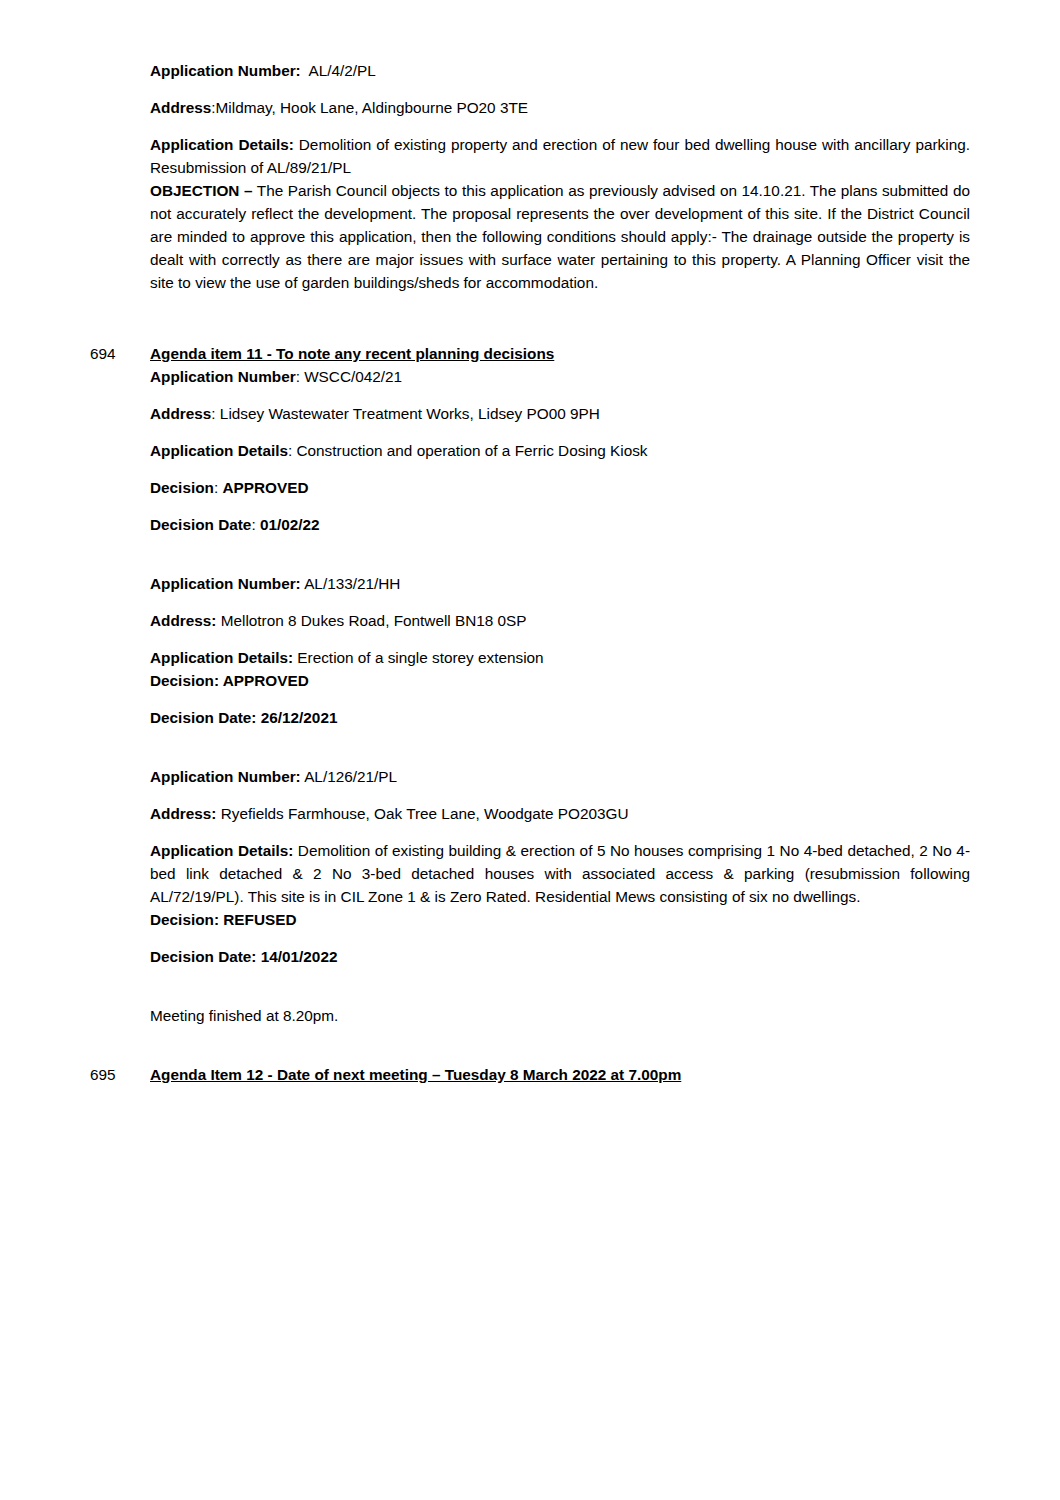Application Number: AL/4/2/PL
Address:Mildmay, Hook Lane, Aldingbourne PO20 3TE
Application Details: Demolition of existing property and erection of new four bed dwelling house with ancillary parking. Resubmission of AL/89/21/PL
OBJECTION – The Parish Council objects to this application as previously advised on 14.10.21. The plans submitted do not accurately reflect the development. The proposal represents the over development of this site. If the District Council are minded to approve this application, then the following conditions should apply:- The drainage outside the property is dealt with correctly as there are major issues with surface water pertaining to this property. A Planning Officer visit the site to view the use of garden buildings/sheds for accommodation.
694
Agenda item 11 - To note any recent planning decisions
Application Number: WSCC/042/21
Address: Lidsey Wastewater Treatment Works, Lidsey PO00 9PH
Application Details: Construction and operation of a Ferric Dosing Kiosk
Decision: APPROVED
Decision Date: 01/02/22
Application Number: AL/133/21/HH
Address: Mellotron 8 Dukes Road, Fontwell BN18 0SP
Application Details: Erection of a single storey extension
Decision: APPROVED
Decision Date: 26/12/2021
Application Number: AL/126/21/PL
Address: Ryefields Farmhouse, Oak Tree Lane, Woodgate PO203GU
Application Details: Demolition of existing building & erection of 5 No houses comprising 1 No 4-bed detached, 2 No 4-bed link detached & 2 No 3-bed detached houses with associated access & parking (resubmission following AL/72/19/PL). This site is in CIL Zone 1 & is Zero Rated. Residential Mews consisting of six no dwellings.
Decision: REFUSED
Decision Date: 14/01/2022
Meeting finished at 8.20pm.
695
Agenda Item 12 - Date of next meeting – Tuesday 8 March 2022 at 7.00pm